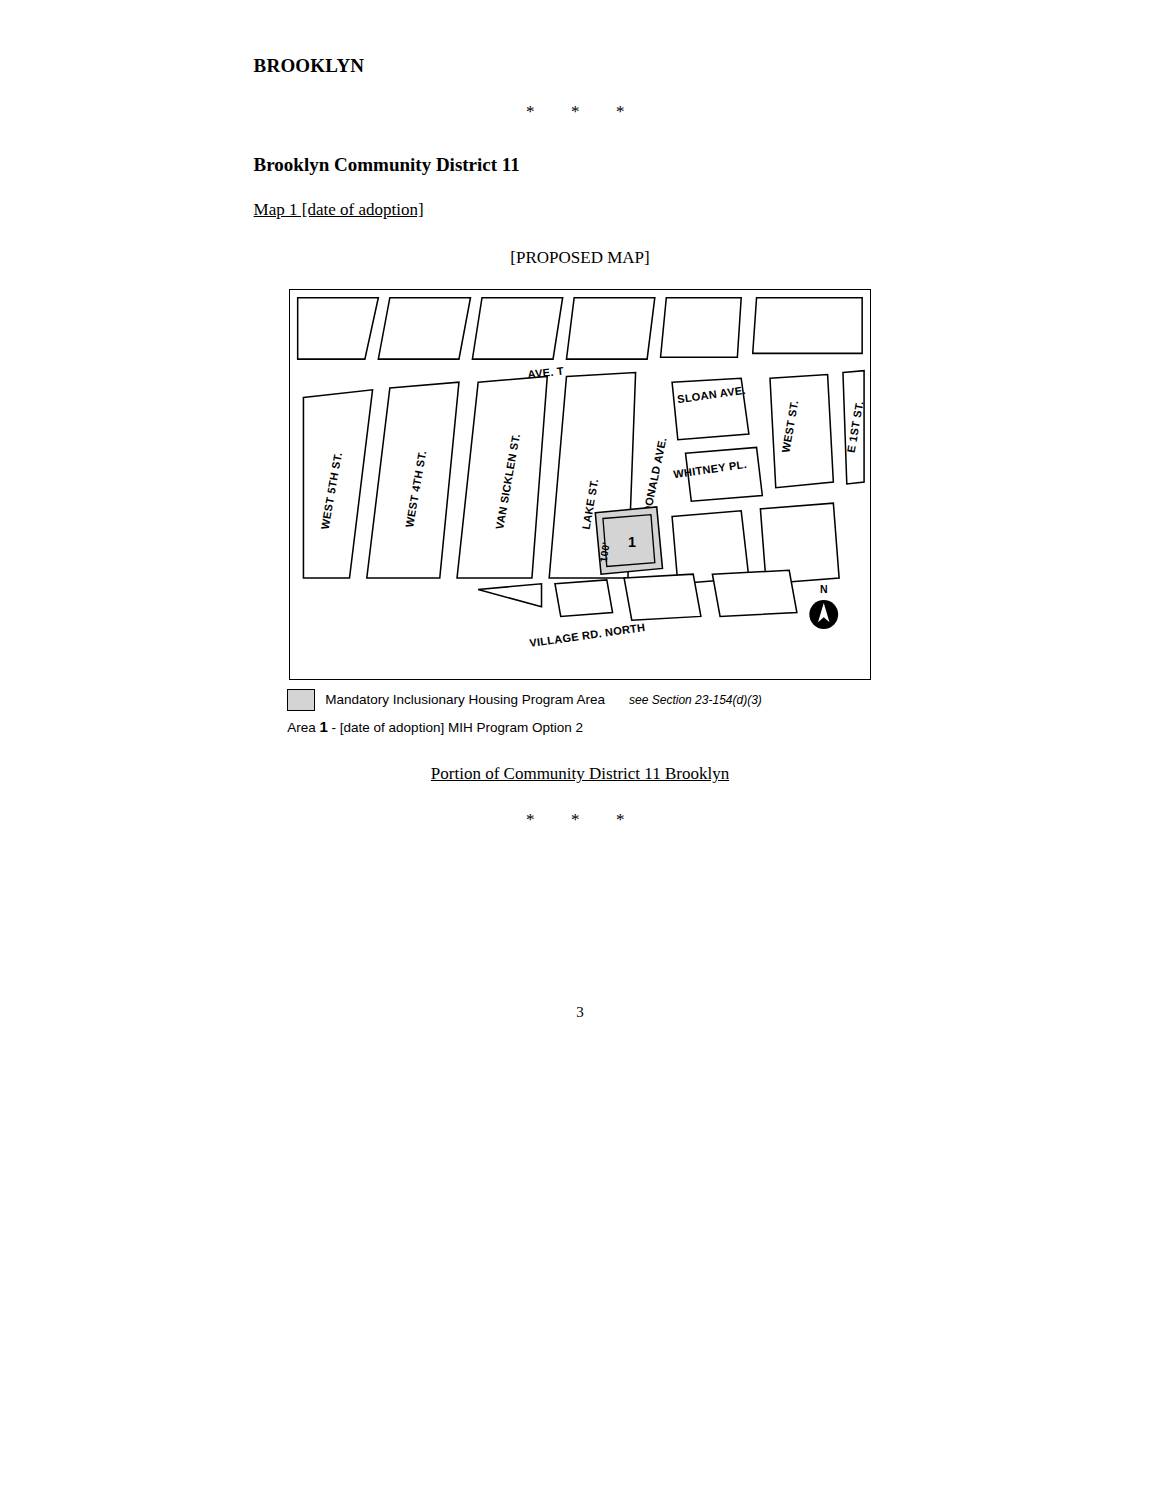BROOKLYN
* * *
Brooklyn Community District 11
Map 1 [date of adoption]
[PROPOSED MAP]
AVE. T WEST 5TH ST. WEST 4TH ST. VAN SICKLEN ST. LAKE ST. McDONALD AVE. SLOAN AVE. WHITNEY PL. WEST ST. E 1ST ST. 100' 1 AVE. U VILLAGE RD. NORTH N
Mandatory Inclusionary Housing Program Area see Section 23-154(d)(3)
Area 1 - [date of adoption] MIH Program Option 2
Portion of Community District 11 Brooklyn
* * *
3